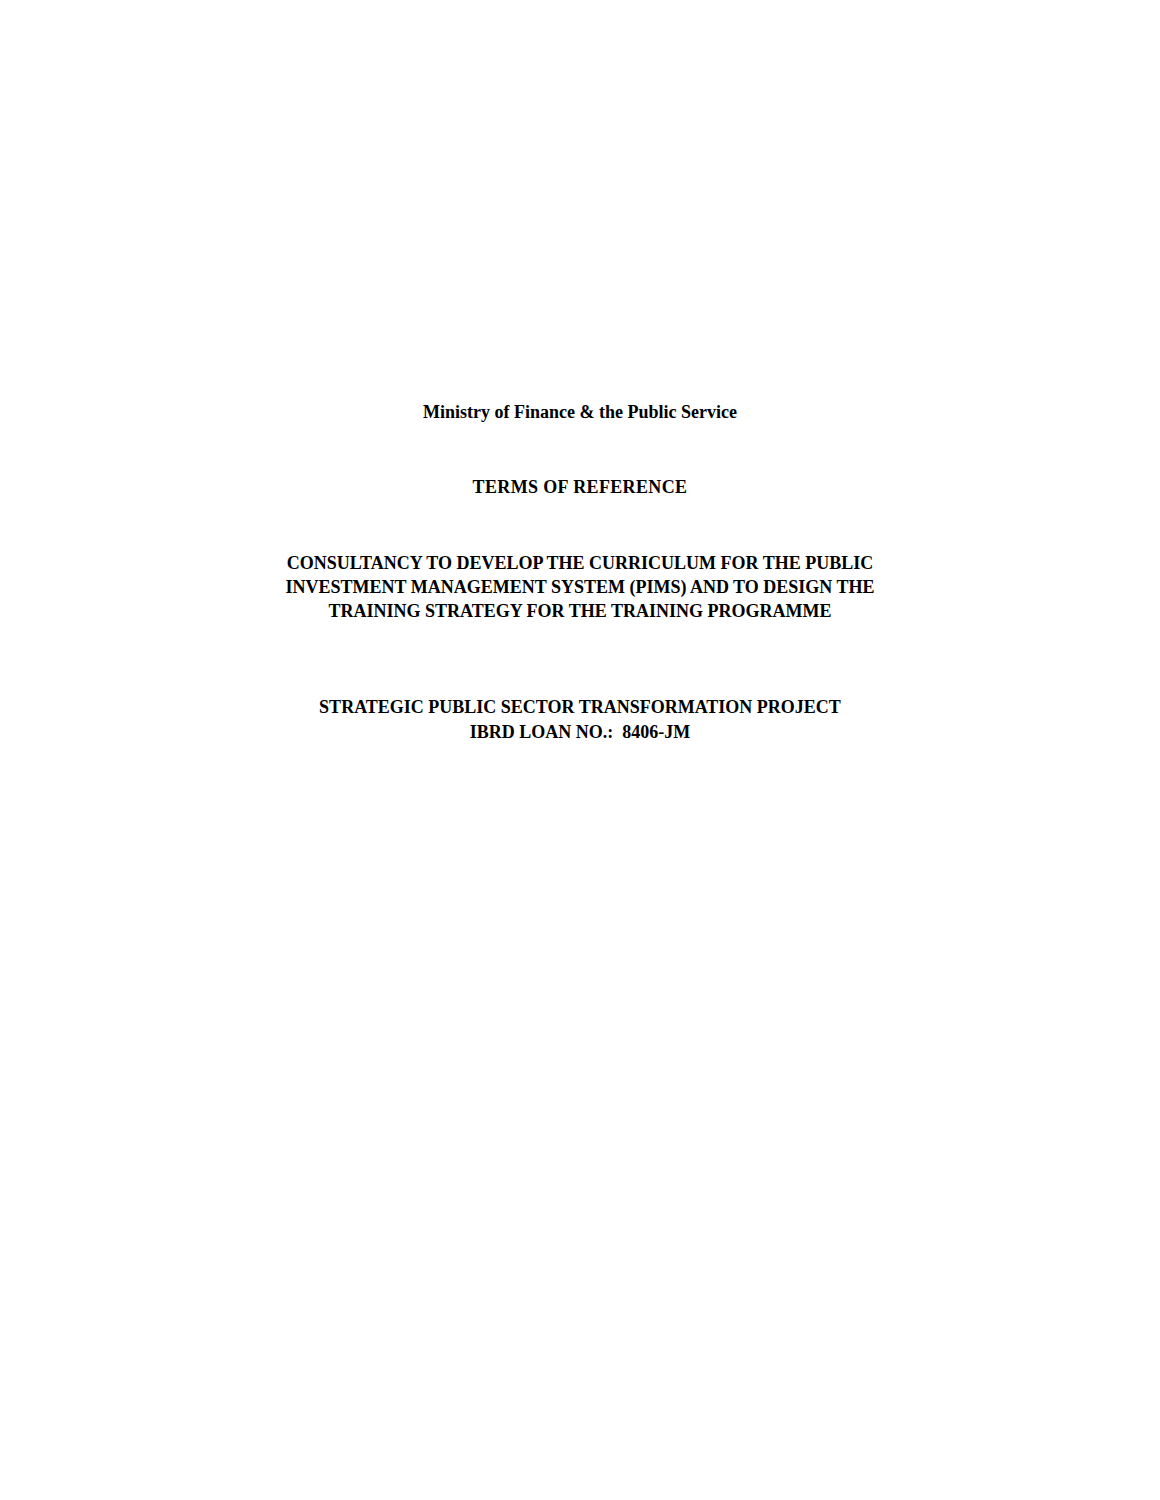Ministry of Finance & the Public Service
TERMS OF REFERENCE
CONSULTANCY TO DEVELOP THE CURRICULUM FOR THE PUBLIC INVESTMENT MANAGEMENT SYSTEM (PIMS) AND TO DESIGN THE TRAINING STRATEGY FOR THE TRAINING PROGRAMME
STRATEGIC PUBLIC SECTOR TRANSFORMATION PROJECT
IBRD LOAN NO.: 8406-JM